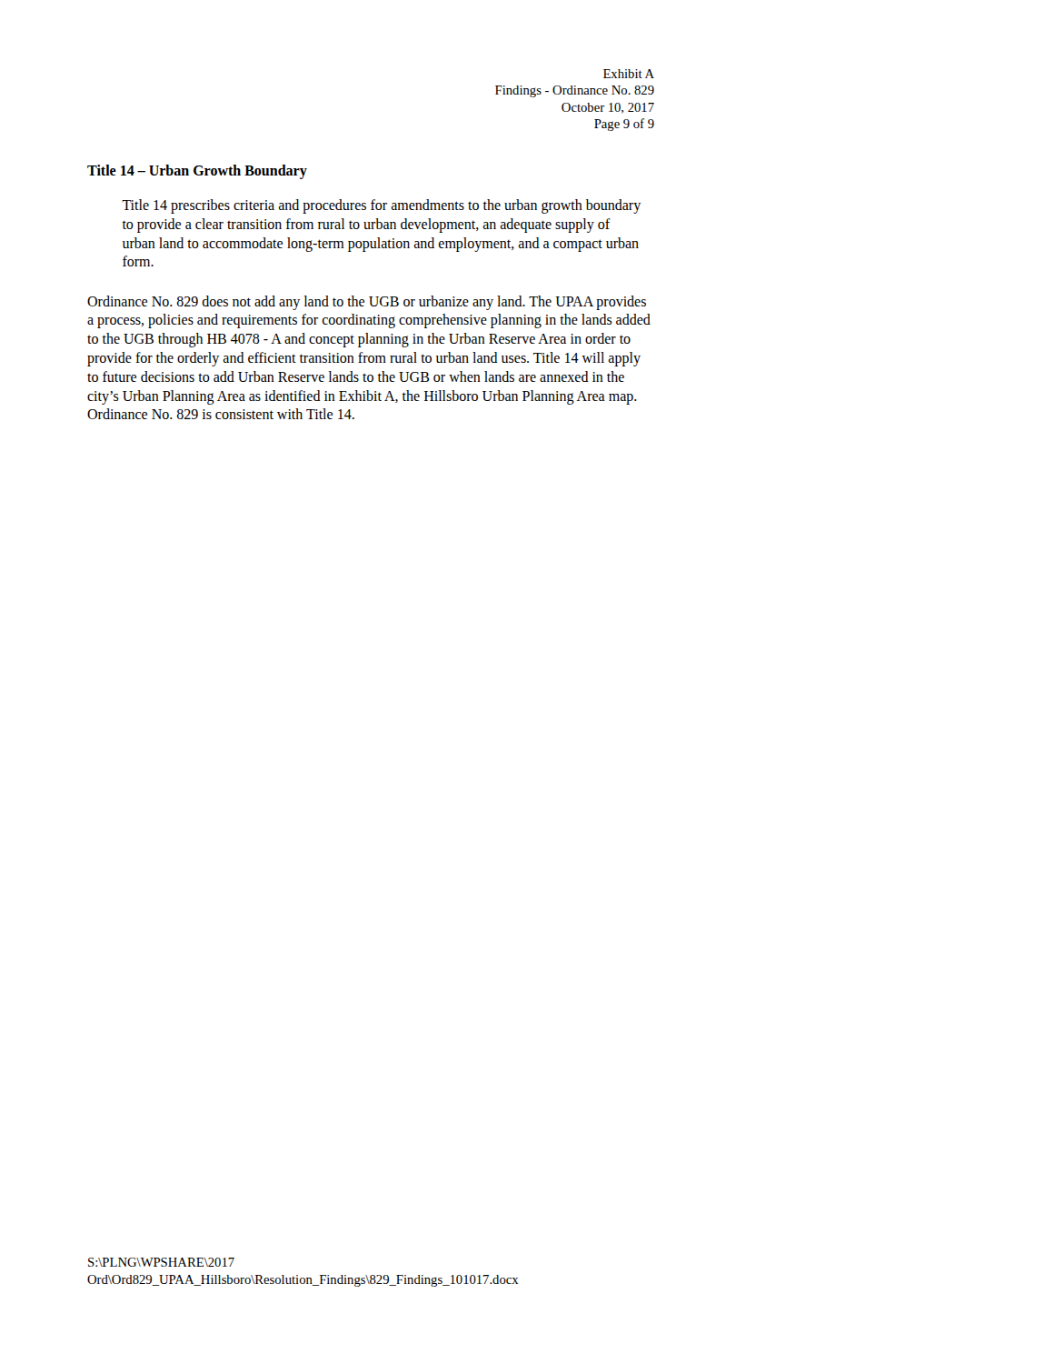Exhibit A
Findings - Ordinance No. 829
October 10, 2017
Page 9 of 9
Title 14 – Urban Growth Boundary
Title 14 prescribes criteria and procedures for amendments to the urban growth boundary to provide a clear transition from rural to urban development, an adequate supply of urban land to accommodate long-term population and employment, and a compact urban form.
Ordinance No. 829 does not add any land to the UGB or urbanize any land. The UPAA provides a process, policies and requirements for coordinating comprehensive planning in the lands added to the UGB through HB 4078 - A and concept planning in the Urban Reserve Area in order to provide for the orderly and efficient transition from rural to urban land uses. Title 14 will apply to future decisions to add Urban Reserve lands to the UGB or when lands are annexed in the city’s Urban Planning Area as identified in Exhibit A, the Hillsboro Urban Planning Area map. Ordinance No. 829 is consistent with Title 14.
S:\PLNG\WPSHARE\2017 Ord\Ord829_UPAA_Hillsboro\Resolution_Findings\829_Findings_101017.docx